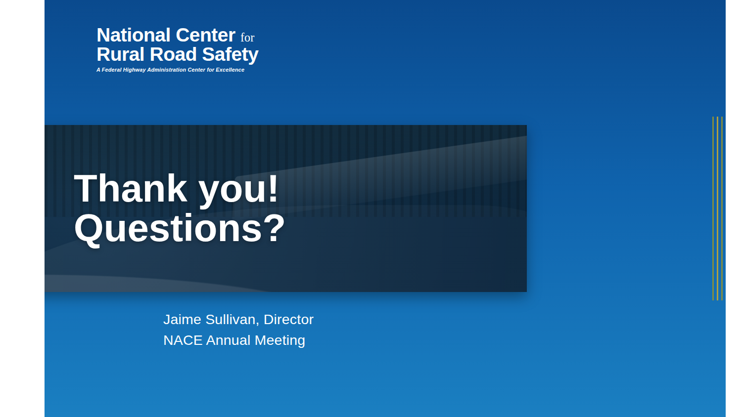National Center for
Rural Road Safety
A Federal Highway Administration Center for Excellence
Thank you!
Questions?
Jaime Sullivan, Director
NACE Annual Meeting